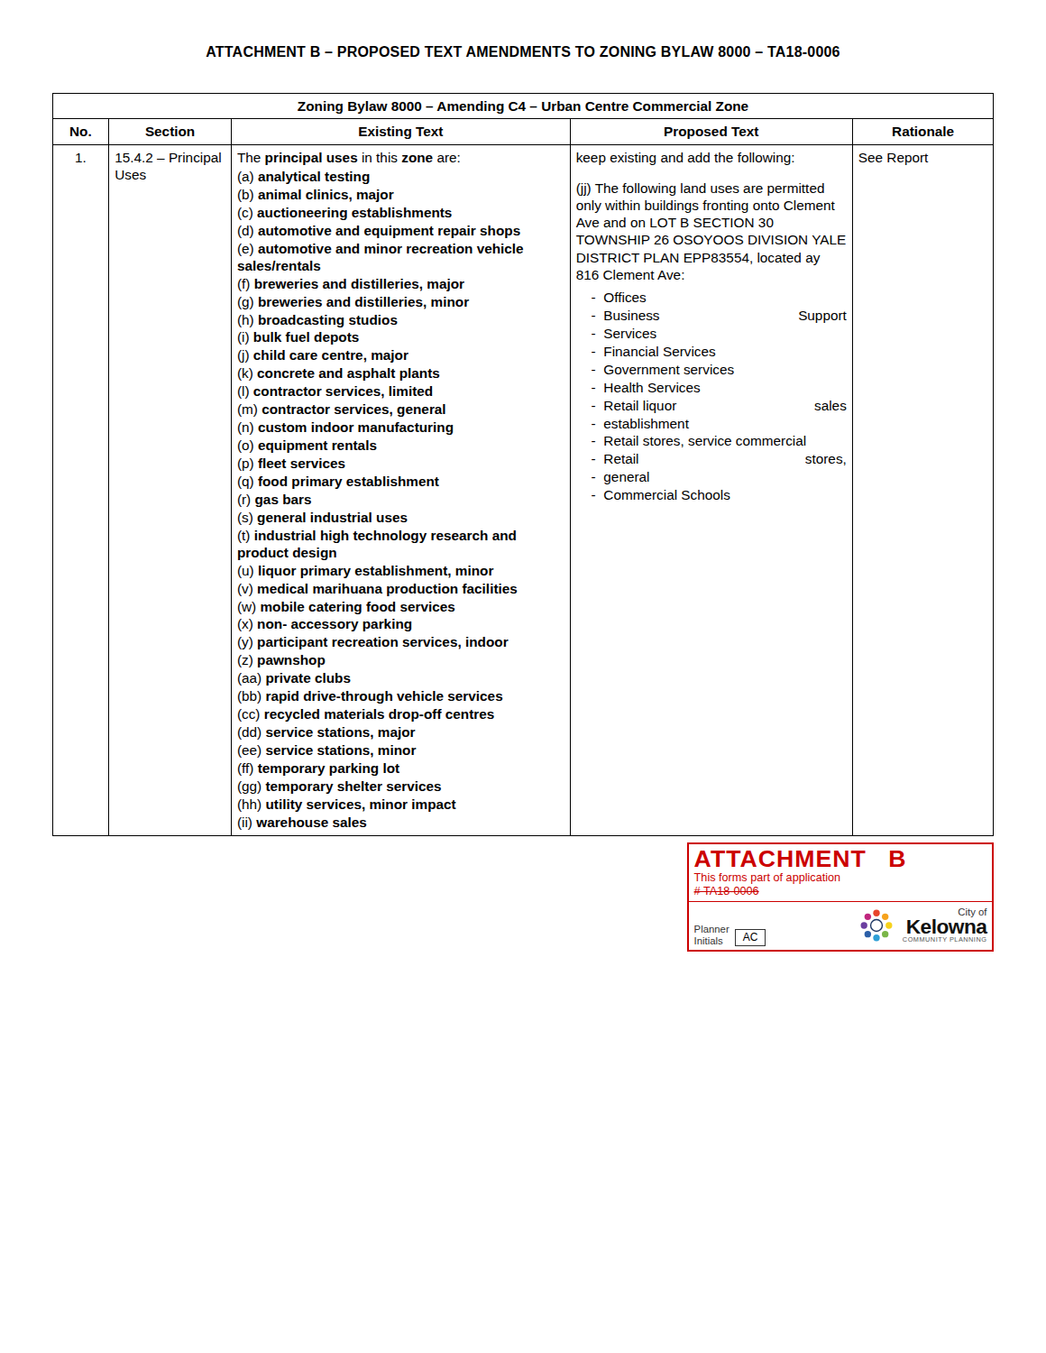ATTACHMENT B – PROPOSED TEXT AMENDMENTS TO ZONING BYLAW 8000 – TA18-0006
Zoning Bylaw 8000 – Amending C4 – Urban Centre Commercial Zone
| No. | Section | Existing Text | Proposed Text | Rationale |
| --- | --- | --- | --- | --- |
| 1. | 15.4.2 – Principal Uses | The principal uses in this zone are: (a) analytical testing (b) animal clinics, major (c) auctioneering establishments (d) automotive and equipment repair shops (e) automotive and minor recreation vehicle sales/rentals (f) breweries and distilleries, major (g) breweries and distilleries, minor (h) broadcasting studios (i) bulk fuel depots (j) child care centre, major (k) concrete and asphalt plants (l) contractor services, limited (m) contractor services, general (n) custom indoor manufacturing (o) equipment rentals (p) fleet services (q) food primary establishment (r) gas bars (s) general industrial uses (t) industrial high technology research and product design (u) liquor primary establishment, minor (v) medical marihuana production facilities (w) mobile catering food services (x) non- accessory parking (y) participant recreation services, indoor (z) pawnshop (aa) private clubs (bb) rapid drive-through vehicle services (cc) recycled materials drop-off centres (dd) service stations, major (ee) service stations, minor (ff) temporary parking lot (gg) temporary shelter services (hh) utility services, minor impact (ii) warehouse sales | keep existing and add the following: (jj) The following land uses are permitted only within buildings fronting onto Clement Ave and on LOT B SECTION 30 TOWNSHIP 26 OSOYOOS DIVISION YALE DISTRICT PLAN EPP83554, located ay 816 Clement Ave: Offices Business Support Services Financial Services Government services Health Services Retail liquor sales establishment Retail stores, service commercial Retail stores, general Commercial Schools | See Report |
ATTACHMENT B
This forms part of application
# TA18-0006
Planner
Initials
AC
City of Kelowna COMMUNITY PLANNING